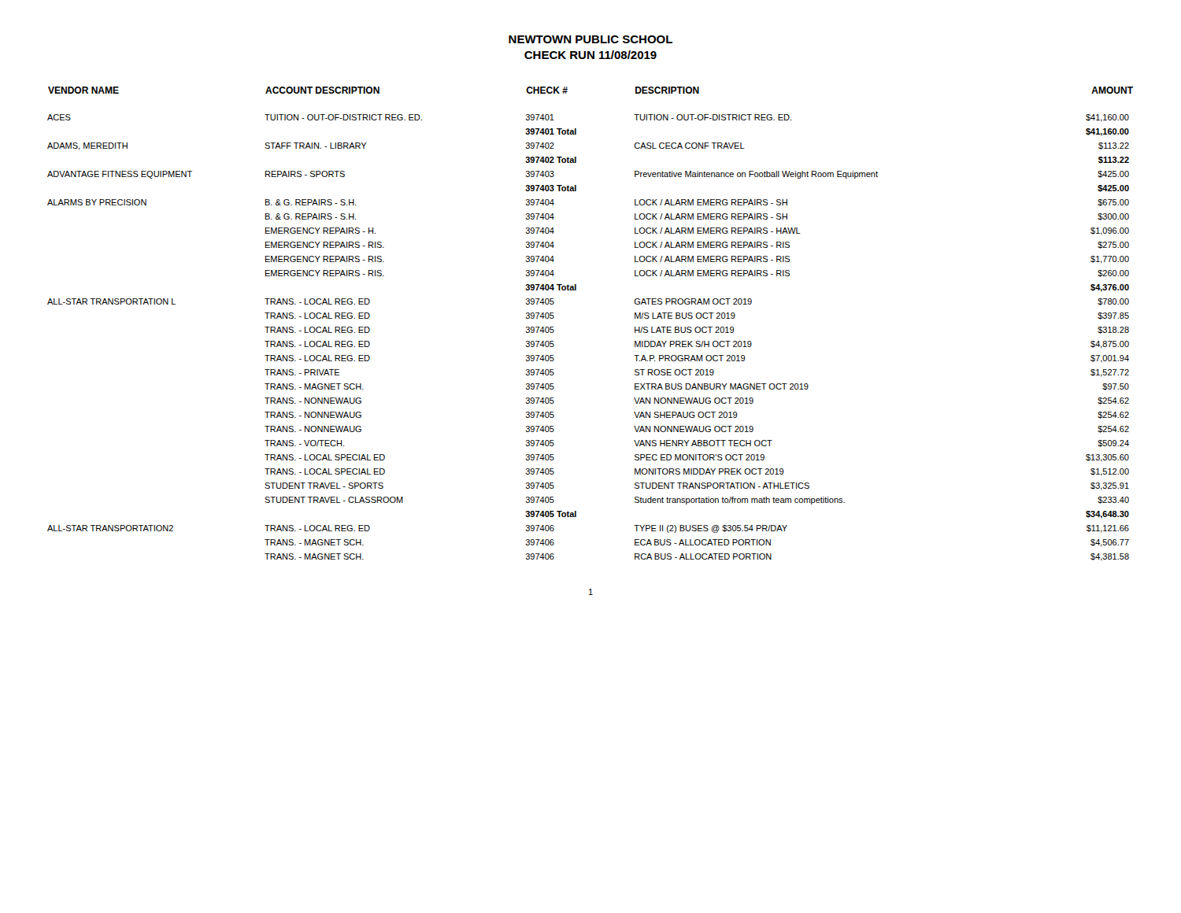NEWTOWN PUBLIC SCHOOL
CHECK RUN 11/08/2019
| VENDOR NAME | ACCOUNT DESCRIPTION | CHECK # | DESCRIPTION | AMOUNT |
| --- | --- | --- | --- | --- |
| ACES | TUITION - OUT-OF-DISTRICT REG. ED. | 397401 | TUITION - OUT-OF-DISTRICT REG. ED. | $41,160.00 |
| | | 397401 Total | | $41,160.00 |
| ADAMS, MEREDITH | STAFF TRAIN. - LIBRARY | 397402 | CASL CECA CONF TRAVEL | $113.22 |
| | | 397402 Total | | $113.22 |
| ADVANTAGE FITNESS EQUIPMENT | REPAIRS - SPORTS | 397403 | Preventative Maintenance on Football Weight Room Equipment | $425.00 |
| | | 397403 Total | | $425.00 |
| ALARMS BY PRECISION | B. & G. REPAIRS - S.H. | 397404 | LOCK / ALARM EMERG REPAIRS - SH | $675.00 |
| | B. & G. REPAIRS - S.H. | 397404 | LOCK / ALARM EMERG REPAIRS - SH | $300.00 |
| | EMERGENCY REPAIRS - H. | 397404 | LOCK / ALARM EMERG REPAIRS - HAWL | $1,096.00 |
| | EMERGENCY REPAIRS - RIS. | 397404 | LOCK / ALARM EMERG REPAIRS - RIS | $275.00 |
| | EMERGENCY REPAIRS - RIS. | 397404 | LOCK / ALARM EMERG REPAIRS - RIS | $1,770.00 |
| | EMERGENCY REPAIRS - RIS. | 397404 | LOCK / ALARM EMERG REPAIRS - RIS | $260.00 |
| | | 397404 Total | | $4,376.00 |
| ALL-STAR TRANSPORTATION L | TRANS. - LOCAL REG. ED | 397405 | GATES PROGRAM OCT 2019 | $780.00 |
| | TRANS. - LOCAL REG. ED | 397405 | M/S LATE BUS OCT 2019 | $397.85 |
| | TRANS. - LOCAL REG. ED | 397405 | H/S LATE BUS OCT 2019 | $318.28 |
| | TRANS. - LOCAL REG. ED | 397405 | MIDDAY PREK S/H OCT 2019 | $4,875.00 |
| | TRANS. - LOCAL REG. ED | 397405 | T.A.P. PROGRAM OCT 2019 | $7,001.94 |
| | TRANS. - PRIVATE | 397405 | ST ROSE OCT 2019 | $1,527.72 |
| | TRANS. - MAGNET SCH. | 397405 | EXTRA BUS DANBURY MAGNET OCT 2019 | $97.50 |
| | TRANS. - NONNEWAUG | 397405 | VAN NONNEWAUG OCT 2019 | $254.62 |
| | TRANS. - NONNEWAUG | 397405 | VAN SHEPAUG OCT 2019 | $254.62 |
| | TRANS. - NONNEWAUG | 397405 | VAN NONNEWAUG OCT 2019 | $254.62 |
| | TRANS. - VO/TECH. | 397405 | VANS HENRY ABBOTT TECH OCT | $509.24 |
| | TRANS. - LOCAL SPECIAL ED | 397405 | SPEC ED MONITOR'S OCT 2019 | $13,305.60 |
| | TRANS. - LOCAL SPECIAL ED | 397405 | MONITORS MIDDAY PREK OCT 2019 | $1,512.00 |
| | STUDENT TRAVEL - SPORTS | 397405 | STUDENT TRANSPORTATION - ATHLETICS | $3,325.91 |
| | STUDENT TRAVEL - CLASSROOM | 397405 | Student transportation to/from math team competitions. | $233.40 |
| | | 397405 Total | | $34,648.30 |
| ALL-STAR TRANSPORTATION2 | TRANS. - LOCAL REG. ED | 397406 | TYPE II (2) BUSES @ $305.54 PR/DAY | $11,121.66 |
| | TRANS. - MAGNET SCH. | 397406 | ECA BUS - ALLOCATED PORTION | $4,506.77 |
| | TRANS. - MAGNET SCH. | 397406 | RCA BUS - ALLOCATED PORTION | $4,381.58 |
1